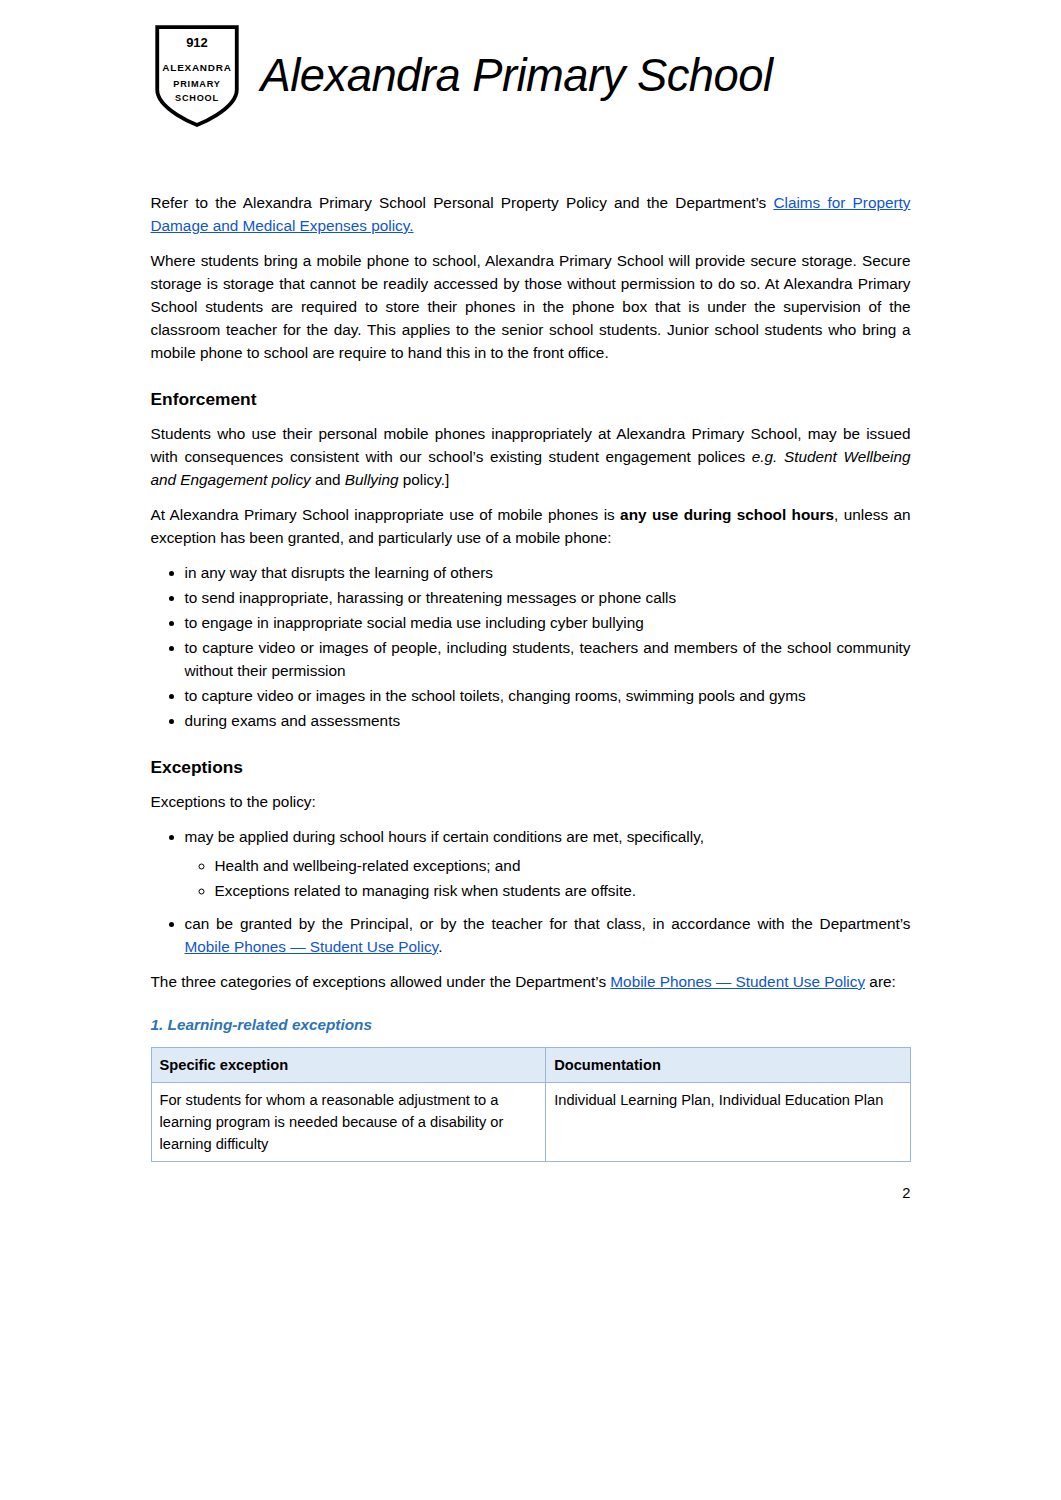912 ALEXANDRA PRIMARY SCHOOL
Alexandra Primary School
Refer to the Alexandra Primary School Personal Property Policy and the Department’s Claims for Property Damage and Medical Expenses policy.
Where students bring a mobile phone to school, Alexandra Primary School will provide secure storage. Secure storage is storage that cannot be readily accessed by those without permission to do so. At Alexandra Primary School students are required to store their phones in the phone box that is under the supervision of the classroom teacher for the day. This applies to the senior school students. Junior school students who bring a mobile phone to school are require to hand this in to the front office.
Enforcement
Students who use their personal mobile phones inappropriately at Alexandra Primary School, may be issued with consequences consistent with our school’s existing student engagement polices e.g. Student Wellbeing and Engagement policy and Bullying policy.]
At Alexandra Primary School inappropriate use of mobile phones is any use during school hours, unless an exception has been granted, and particularly use of a mobile phone:
in any way that disrupts the learning of others
to send inappropriate, harassing or threatening messages or phone calls
to engage in inappropriate social media use including cyber bullying
to capture video or images of people, including students, teachers and members of the school community without their permission
to capture video or images in the school toilets, changing rooms, swimming pools and gyms
during exams and assessments
Exceptions
Exceptions to the policy:
may be applied during school hours if certain conditions are met, specifically,
Health and wellbeing-related exceptions; and
Exceptions related to managing risk when students are offsite.
can be granted by the Principal, or by the teacher for that class, in accordance with the Department’s Mobile Phones — Student Use Policy.
The three categories of exceptions allowed under the Department’s Mobile Phones — Student Use Policy are:
1. Learning-related exceptions
| Specific exception | Documentation |
| --- | --- |
| For students for whom a reasonable adjustment to a learning program is needed because of a disability or learning difficulty | Individual Learning Plan, Individual Education Plan |
2